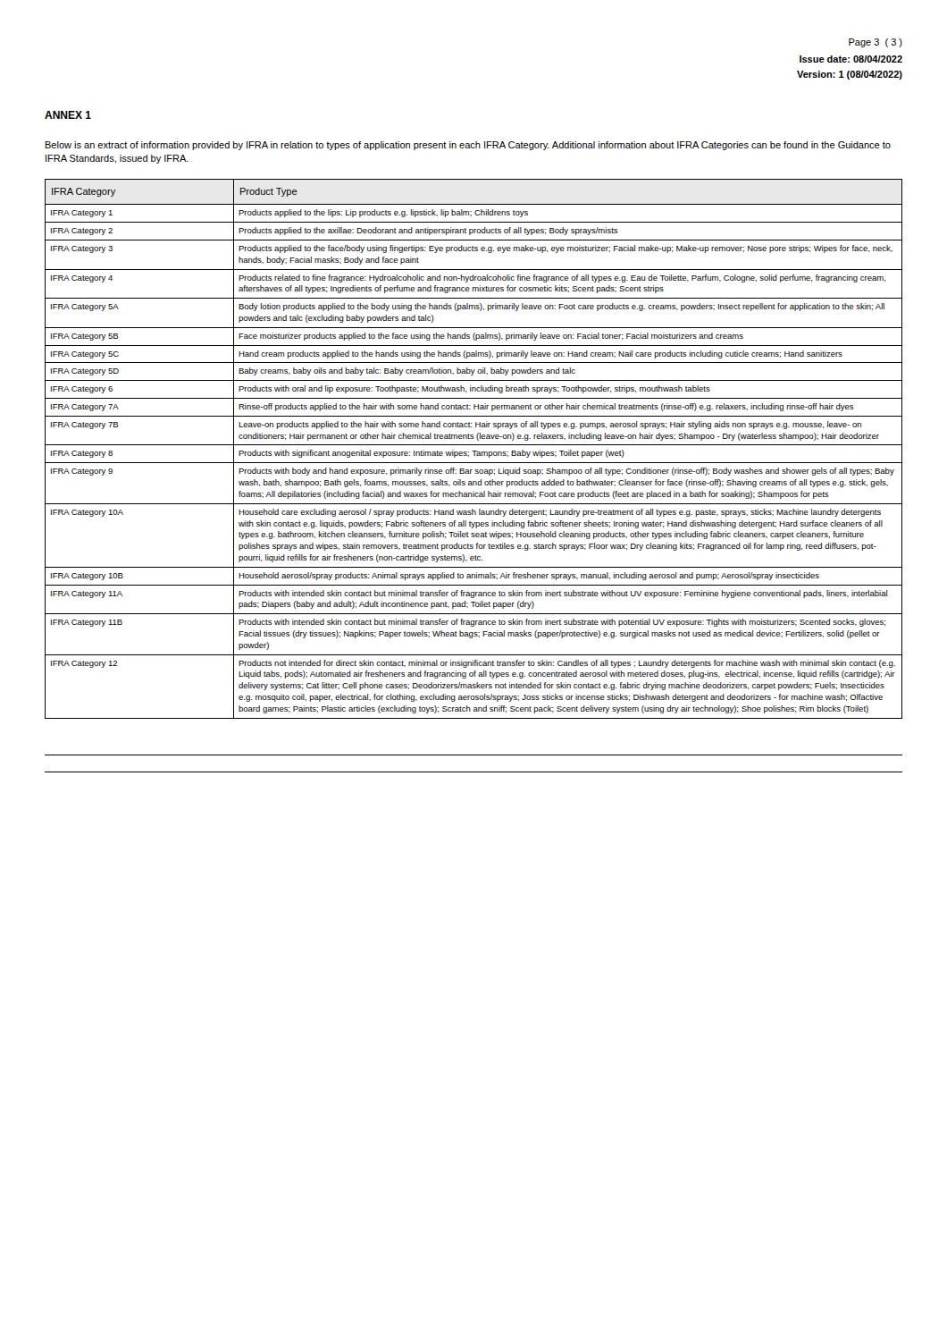Page 3 ( 3 )
Issue date: 08/04/2022
Version: 1 (08/04/2022)
ANNEX 1
Below is an extract of information provided by IFRA in relation to types of application present in each IFRA Category. Additional information about IFRA Categories can be found in the Guidance to IFRA Standards, issued by IFRA.
| IFRA Category | Product Type |
| --- | --- |
| IFRA Category 1 | Products applied to the lips: Lip products e.g. lipstick, lip balm; Childrens toys |
| IFRA Category 2 | Products applied to the axillae: Deodorant and antiperspirant products of all types; Body sprays/mists |
| IFRA Category 3 | Products applied to the face/body using fingertips: Eye products e.g. eye make-up, eye moisturizer; Facial make-up; Make-up remover; Nose pore strips; Wipes for face, neck, hands, body; Facial masks; Body and face paint |
| IFRA Category 4 | Products related to fine fragrance: Hydroalcoholic and non-hydroalcoholic fine fragrance of all types e.g. Eau de Toilette, Parfum, Cologne, solid perfume, fragrancing cream, aftershaves of all types; Ingredients of perfume and fragrance mixtures for cosmetic kits; Scent pads; Scent strips |
| IFRA Category 5A | Body lotion products applied to the body using the hands (palms), primarily leave on: Foot care products e.g. creams, powders; Insect repellent for application to the skin; All powders and talc (excluding baby powders and talc) |
| IFRA Category 5B | Face moisturizer products applied to the face using the hands (palms), primarily leave on: Facial toner; Facial moisturizers and creams |
| IFRA Category 5C | Hand cream products applied to the hands using the hands (palms), primarily leave on: Hand cream; Nail care products including cuticle creams; Hand sanitizers |
| IFRA Category 5D | Baby creams, baby oils and baby talc: Baby cream/lotion, baby oil, baby powders and talc |
| IFRA Category 6 | Products with oral and lip exposure: Toothpaste; Mouthwash, including breath sprays; Toothpowder, strips, mouthwash tablets |
| IFRA Category 7A | Rinse-off products applied to the hair with some hand contact: Hair permanent or other hair chemical treatments (rinse-off) e.g. relaxers, including rinse-off hair dyes |
| IFRA Category 7B | Leave-on products applied to the hair with some hand contact: Hair sprays of all types e.g. pumps, aerosol sprays; Hair styling aids non sprays e.g. mousse, leave- on conditioners; Hair permanent or other hair chemical treatments (leave-on) e.g. relaxers, including leave-on hair dyes; Shampoo - Dry (waterless shampoo); Hair deodorizer |
| IFRA Category 8 | Products with significant anogenital exposure: Intimate wipes; Tampons; Baby wipes; Toilet paper (wet) |
| IFRA Category 9 | Products with body and hand exposure, primarily rinse off: Bar soap; Liquid soap; Shampoo of all type; Conditioner (rinse-off); Body washes and shower gels of all types; Baby wash, bath, shampoo; Bath gels, foams, mousses, salts, oils and other products added to bathwater; Cleanser for face (rinse-off); Shaving creams of all types e.g. stick, gels, foams; All depilatories (including facial) and waxes for mechanical hair removal; Foot care products (feet are placed in a bath for soaking); Shampoos for pets |
| IFRA Category 10A | Household care excluding aerosol / spray products: Hand wash laundry detergent; Laundry pre-treatment of all types e.g. paste, sprays, sticks; Machine laundry detergents with skin contact e.g. liquids, powders; Fabric softeners of all types including fabric softener sheets; Ironing water; Hand dishwashing detergent; Hard surface cleaners of all types e.g. bathroom, kitchen cleansers, furniture polish; Toilet seat wipes; Household cleaning products, other types including fabric cleaners, carpet cleaners, furniture polishes sprays and wipes, stain removers, treatment products for textiles e.g. starch sprays; Floor wax; Dry cleaning kits; Fragranced oil for lamp ring, reed diffusers, pot-pourri, liquid refills for air fresheners (non-cartridge systems), etc. |
| IFRA Category 10B | Household aerosol/spray products: Animal sprays applied to animals; Air freshener sprays, manual, including aerosol and pump; Aerosol/spray insecticides |
| IFRA Category 11A | Products with intended skin contact but minimal transfer of fragrance to skin from inert substrate without UV exposure: Feminine hygiene conventional pads, liners, interlabial pads; Diapers (baby and adult); Adult incontinence pant, pad; Toilet paper (dry) |
| IFRA Category 11B | Products with intended skin contact but minimal transfer of fragrance to skin from inert substrate with potential UV exposure: Tights with moisturizers; Scented socks, gloves; Facial tissues (dry tissues); Napkins; Paper towels; Wheat bags; Facial masks (paper/protective) e.g. surgical masks not used as medical device; Fertilizers, solid (pellet or powder) |
| IFRA Category 12 | Products not intended for direct skin contact, minimal or insignificant transfer to skin: Candles of all types ; Laundry detergents for machine wash with minimal skin contact (e.g. Liquid tabs, pods); Automated air fresheners and fragrancing of all types e.g. concentrated aerosol with metered doses, plug-ins, electrical, incense, liquid refills (cartridge); Air delivery systems; Cat litter; Cell phone cases; Deodorizers/maskers not intended for skin contact e.g. fabric drying machine deodorizers, carpet powders; Fuels; Insecticides e.g. mosquito coil, paper, electrical, for clothing, excluding aerosols/sprays; Joss sticks or incense sticks; Dishwash detergent and deodorizers - for machine wash; Olfactive board games; Paints; Plastic articles (excluding toys); Scratch and sniff; Scent pack; Scent delivery system (using dry air technology); Shoe polishes; Rim blocks (Toilet) |